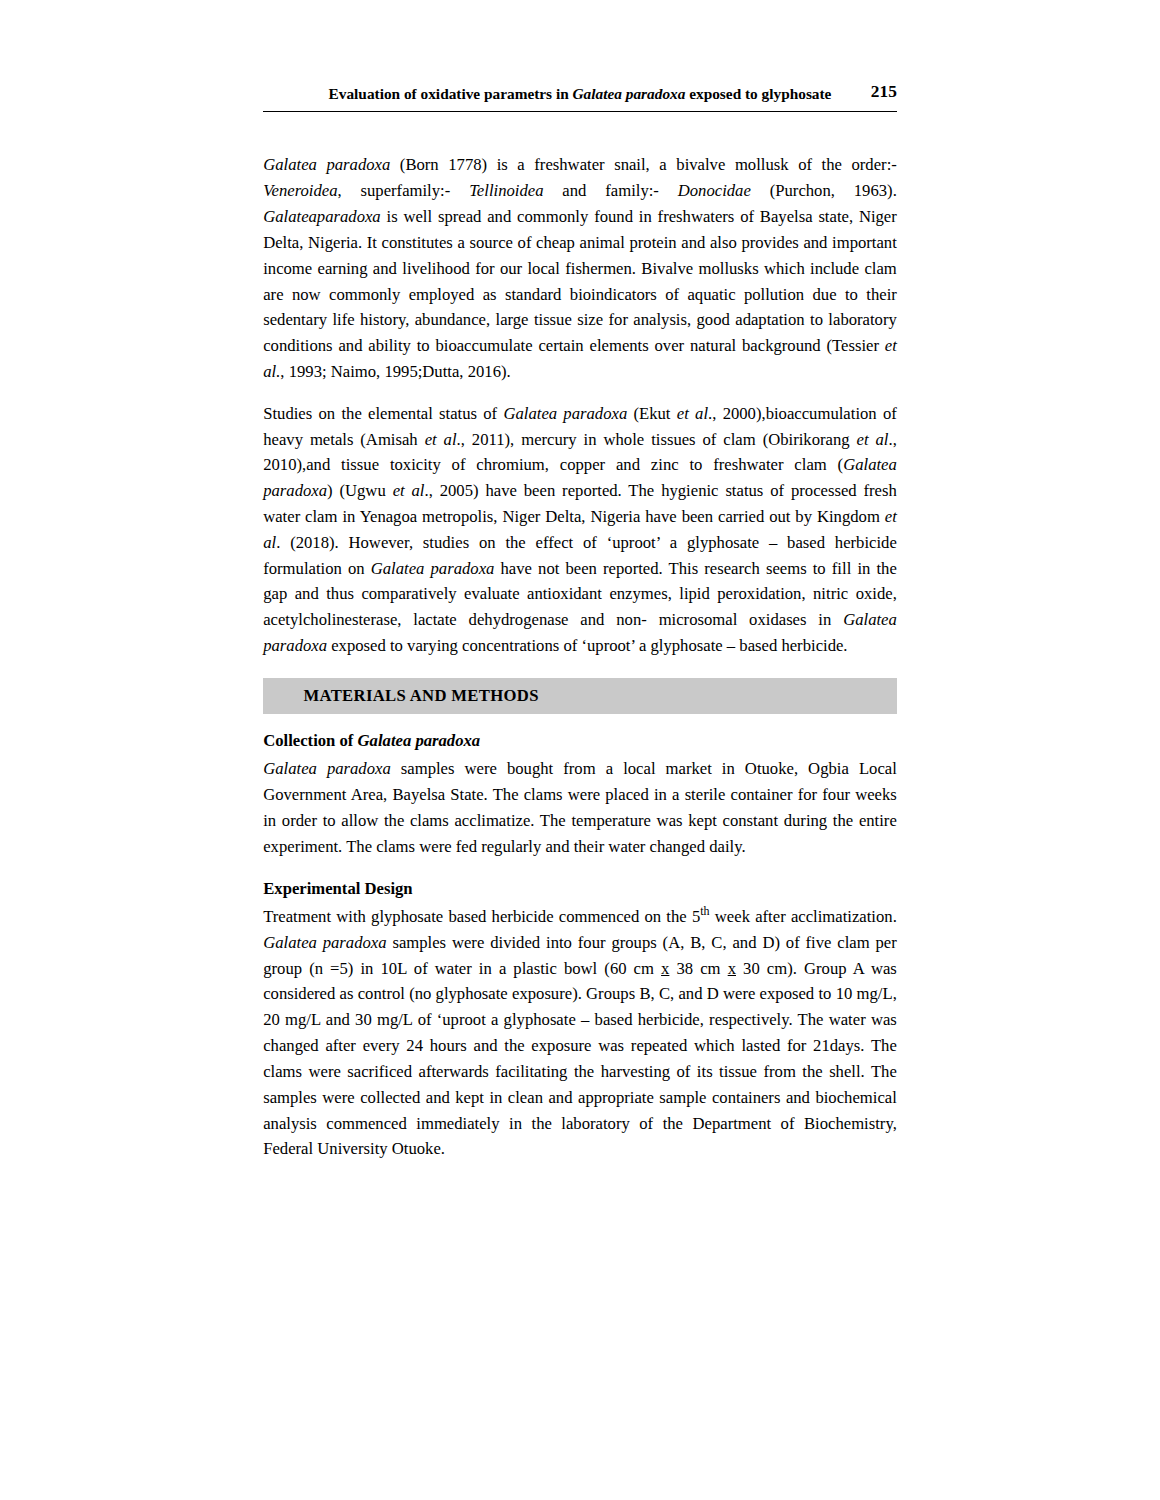Evaluation of oxidative parametrs in Galatea paradoxa exposed to glyphosate 215
Galatea paradoxa (Born 1778) is a freshwater snail, a bivalve mollusk of the order:- Veneroidea, superfamily:- Tellinoidea and family:- Donocidae (Purchon, 1963). Galateaparadoxa is well spread and commonly found in freshwaters of Bayelsa state, Niger Delta, Nigeria. It constitutes a source of cheap animal protein and also provides and important income earning and livelihood for our local fishermen. Bivalve mollusks which include clam are now commonly employed as standard bioindicators of aquatic pollution due to their sedentary life history, abundance, large tissue size for analysis, good adaptation to laboratory conditions and ability to bioaccumulate certain elements over natural background (Tessier et al., 1993; Naimo, 1995;Dutta, 2016).
Studies on the elemental status of Galatea paradoxa (Ekut et al., 2000),bioaccumulation of heavy metals (Amisah et al., 2011), mercury in whole tissues of clam (Obirikorang et al., 2010),and tissue toxicity of chromium, copper and zinc to freshwater clam (Galatea paradoxa) (Ugwu et al., 2005) have been reported. The hygienic status of processed fresh water clam in Yenagoa metropolis, Niger Delta, Nigeria have been carried out by Kingdom et al. (2018). However, studies on the effect of ‘uproot’ a glyphosate – based herbicide formulation on Galatea paradoxa have not been reported. This research seems to fill in the gap and thus comparatively evaluate antioxidant enzymes, lipid peroxidation, nitric oxide, acetylcholinesterase, lactate dehydrogenase and non- microsomal oxidases in Galatea paradoxa exposed to varying concentrations of ‘uproot’ a glyphosate – based herbicide.
MATERIALS AND METHODS
Collection of Galatea paradoxa
Galatea paradoxa samples were bought from a local market in Otuoke, Ogbia Local Government Area, Bayelsa State. The clams were placed in a sterile container for four weeks in order to allow the clams acclimatize. The temperature was kept constant during the entire experiment. The clams were fed regularly and their water changed daily.
Experimental Design
Treatment with glyphosate based herbicide commenced on the 5th week after acclimatization. Galatea paradoxa samples were divided into four groups (A, B, C, and D) of five clam per group (n =5) in 10L of water in a plastic bowl (60 cm x 38 cm x 30 cm). Group A was considered as control (no glyphosate exposure). Groups B, C, and D were exposed to 10 mg/L, 20 mg/L and 30 mg/L of ‘uproot a glyphosate – based herbicide, respectively. The water was changed after every 24 hours and the exposure was repeated which lasted for 21days. The clams were sacrificed afterwards facilitating the harvesting of its tissue from the shell. The samples were collected and kept in clean and appropriate sample containers and biochemical analysis commenced immediately in the laboratory of the Department of Biochemistry, Federal University Otuoke.